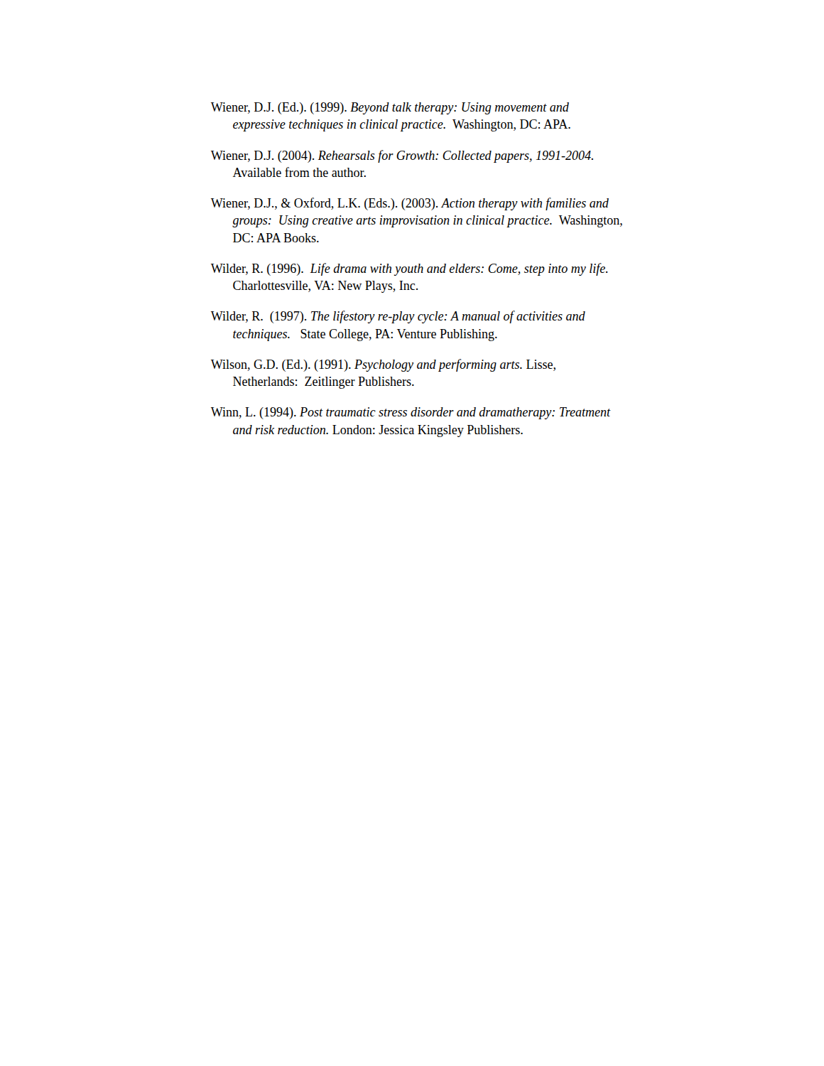Wiener, D.J. (Ed.). (1999). Beyond talk therapy: Using movement and expressive techniques in clinical practice. Washington, DC: APA.
Wiener, D.J. (2004). Rehearsals for Growth: Collected papers, 1991-2004. Available from the author.
Wiener, D.J., & Oxford, L.K. (Eds.). (2003). Action therapy with families and groups: Using creative arts improvisation in clinical practice. Washington, DC: APA Books.
Wilder, R. (1996). Life drama with youth and elders: Come, step into my life. Charlottesville, VA: New Plays, Inc.
Wilder, R. (1997). The lifestory re-play cycle: A manual of activities and techniques. State College, PA: Venture Publishing.
Wilson, G.D. (Ed.). (1991). Psychology and performing arts. Lisse, Netherlands: Zeitlinger Publishers.
Winn, L. (1994). Post traumatic stress disorder and dramatherapy: Treatment and risk reduction. London: Jessica Kingsley Publishers.